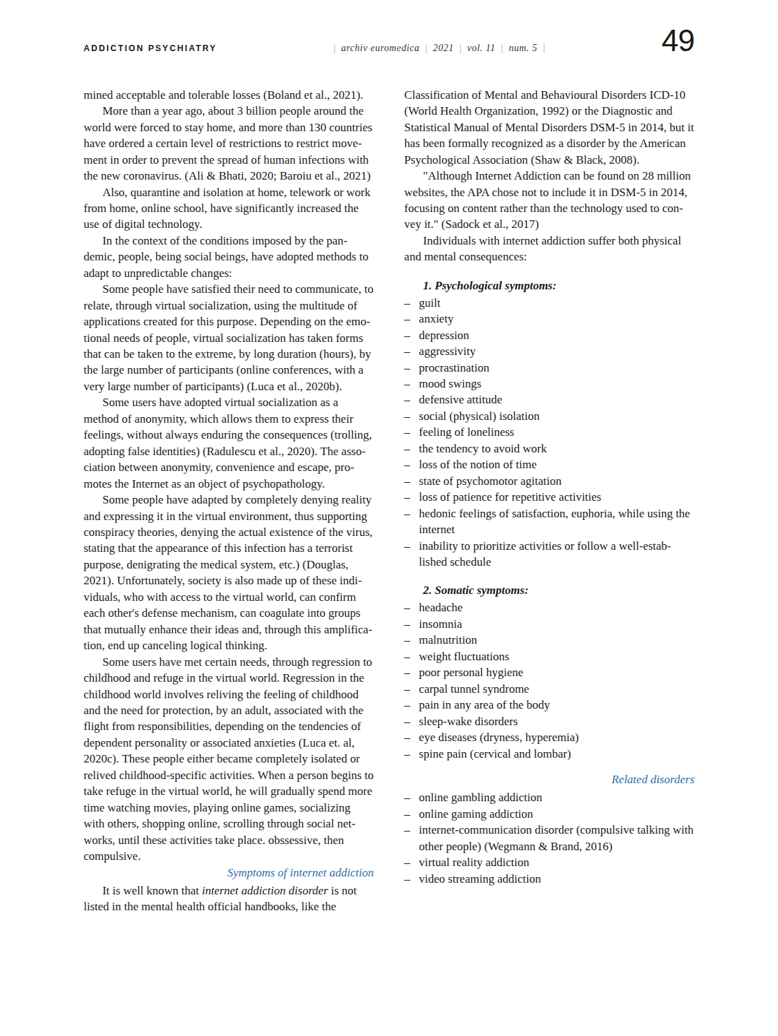Addiction Psychiatry
| archiv euromedica | 2021 | vol. 11 | num. 5 |
49
mined acceptable and tolerable losses (Boland et al., 2021).
More than a year ago, about 3 billion people around the world were forced to stay home, and more than 130 countries have ordered a certain level of restrictions to restrict movement in order to prevent the spread of human infections with the new coronavirus. (Ali & Bhati, 2020; Baroiu et al., 2021)
Also, quarantine and isolation at home, telework or work from home, online school, have significantly increased the use of digital technology.
In the context of the conditions imposed by the pandemic, people, being social beings, have adopted methods to adapt to unpredictable changes:
Some people have satisfied their need to communicate, to relate, through virtual socialization, using the multitude of applications created for this purpose. Depending on the emotional needs of people, virtual socialization has taken forms that can be taken to the extreme, by long duration (hours), by the large number of participants (online conferences, with a very large number of participants) (Luca et al., 2020b).
Some users have adopted virtual socialization as a method of anonymity, which allows them to express their feelings, without always enduring the consequences (trolling, adopting false identities) (Radulescu et al., 2020). The association between anonymity, convenience and escape, promotes the Internet as an object of psychopathology.
Some people have adapted by completely denying reality and expressing it in the virtual environment, thus supporting conspiracy theories, denying the actual existence of the virus, stating that the appearance of this infection has a terrorist purpose, denigrating the medical system, etc.) (Douglas, 2021). Unfortunately, society is also made up of these individuals, who with access to the virtual world, can confirm each other's defense mechanism, can coagulate into groups that mutually enhance their ideas and, through this amplification, end up canceling logical thinking.
Some users have met certain needs, through regression to childhood and refuge in the virtual world. Regression in the childhood world involves reliving the feeling of childhood and the need for protection, by an adult, associated with the flight from responsibilities, depending on the tendencies of dependent personality or associated anxieties (Luca et. al, 2020c). These people either became completely isolated or relived childhood-specific activities. When a person begins to take refuge in the virtual world, he will gradually spend more time watching movies, playing online games, socializing with others, shopping online, scrolling through social networks, until these activities take place. obssessive, then compulsive.
Symptoms of internet addiction
It is well known that internet addiction disorder is not listed in the mental health official handbooks, like the Classification of Mental and Behavioural Disorders ICD-10 (World Health Organization, 1992) or the Diagnostic and Statistical Manual of Mental Disorders DSM-5 in 2014, but it has been formally recognized as a disorder by the American Psychological Association (Shaw & Black, 2008).
"Although Internet Addiction can be found on 28 million websites, the APA chose not to include it in DSM-5 in 2014, focusing on content rather than the technology used to convey it." (Sadock et al., 2017)
Individuals with internet addiction suffer both physical and mental consequences:
1. Psychological symptoms:
guilt
anxiety
depression
aggressivity
procrastination
mood swings
defensive attitude
social (physical) isolation
feeling of loneliness
the tendency to avoid work
loss of the notion of time
state of psychomotor agitation
loss of patience for repetitive activities
hedonic feelings of satisfaction, euphoria, while using the internet
inability to prioritize activities or follow a well-established schedule
2. Somatic symptoms:
headache
insomnia
malnutrition
weight fluctuations
poor personal hygiene
carpal tunnel syndrome
pain in any area of the body
sleep-wake disorders
eye diseases (dryness, hyperemia)
spine pain (cervical and lombar)
Related disorders
online gambling addiction
online gaming addiction
internet-communication disorder (compulsive talking with other people) (Wegmann & Brand, 2016)
virtual reality addiction
video streaming addiction